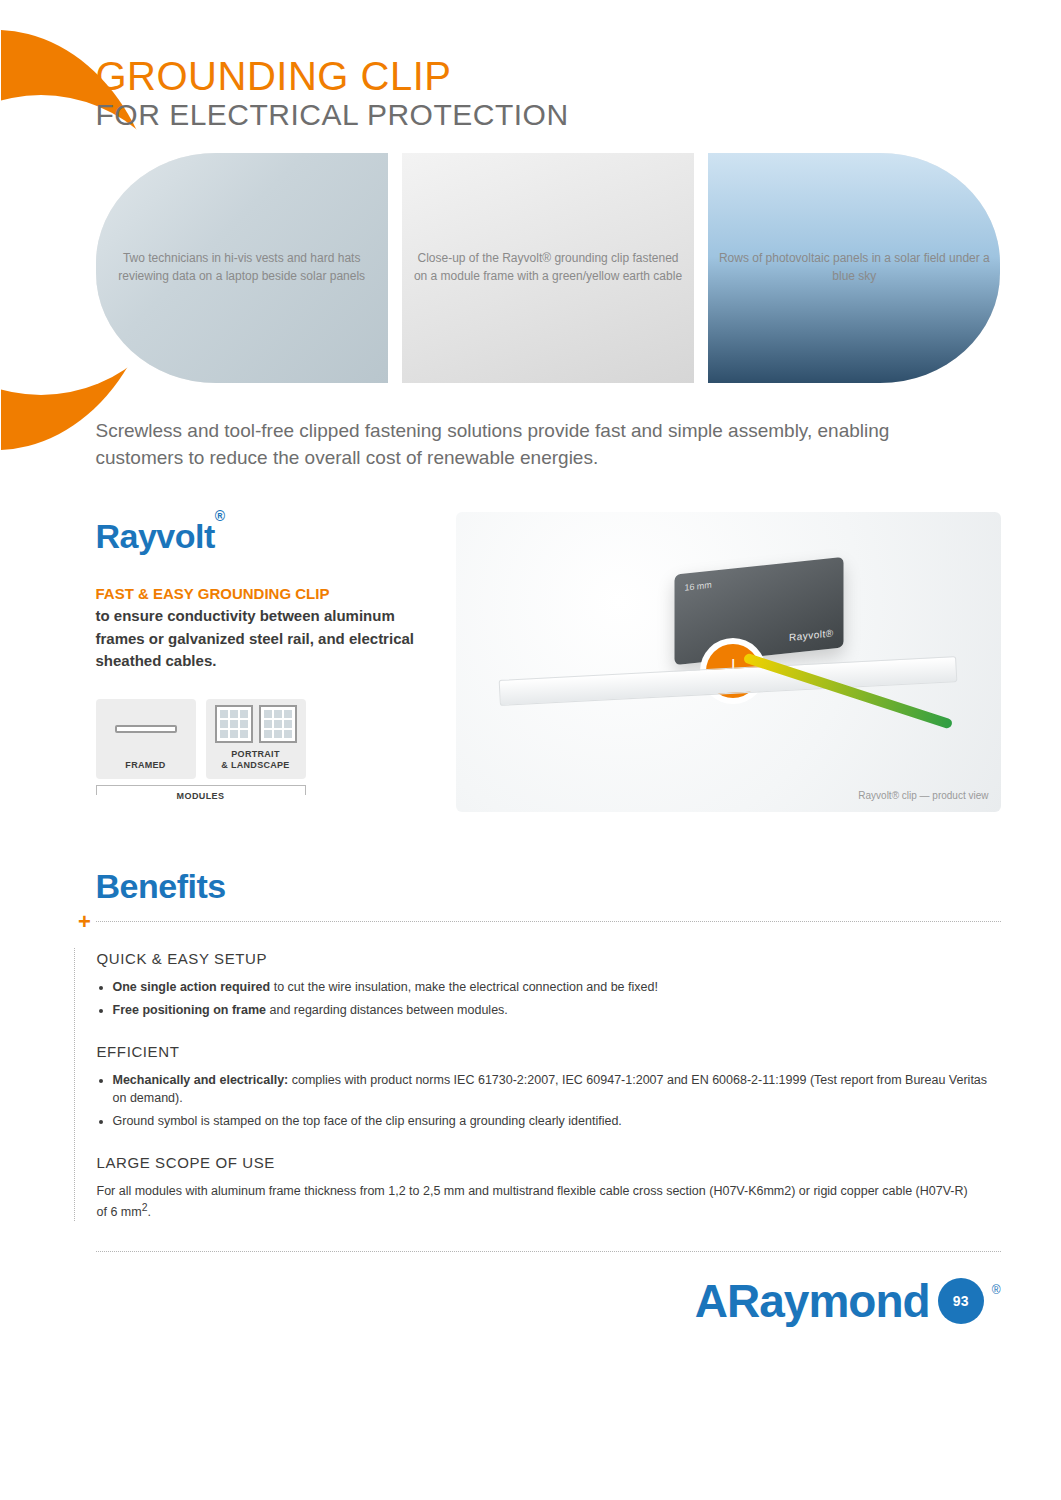Grounding Clip for Electrical Protection
Two technicians in hi-vis vests and hard hats reviewing data on a laptop beside solar panels
Close-up of the Rayvolt® grounding clip fastened on a module frame with a green/yellow earth cable
Rows of photovoltaic panels in a solar field under a blue sky
Screwless and tool-free clipped fastening solutions provide fast and simple assembly, enabling customers to reduce the overall cost of renewable energies.
Rayvolt®
Fast & easy grounding clip to ensure conductivity between aluminum frames or galvanized steel rail, and electrical sheathed cables.
FRAMED
PORTRAIT
& LANDSCAPE
MODULES
16 mm
⏚
Rayvolt® clip — product view
Benefits
+
Quick & easy setup
One single action required to cut the wire insulation, make the electrical connection and be fixed!
Free positioning on frame and regarding distances between modules.
Efficient
Mechanically and electrically: complies with product norms IEC 61730-2:2007, IEC 60947-1:2007 and EN 60068-2-11:1999 (Test report from Bureau Veritas on demand).
Ground symbol is stamped on the top face of the clip ensuring a grounding clearly identified.
Large scope of use
For all modules with aluminum frame thickness from 1,2 to 2,5 mm and multistrand flexible cable cross section (H07V-K6mm2) or rigid copper cable (H07V-R) of 6 mm2.
ARaymond 93 ®